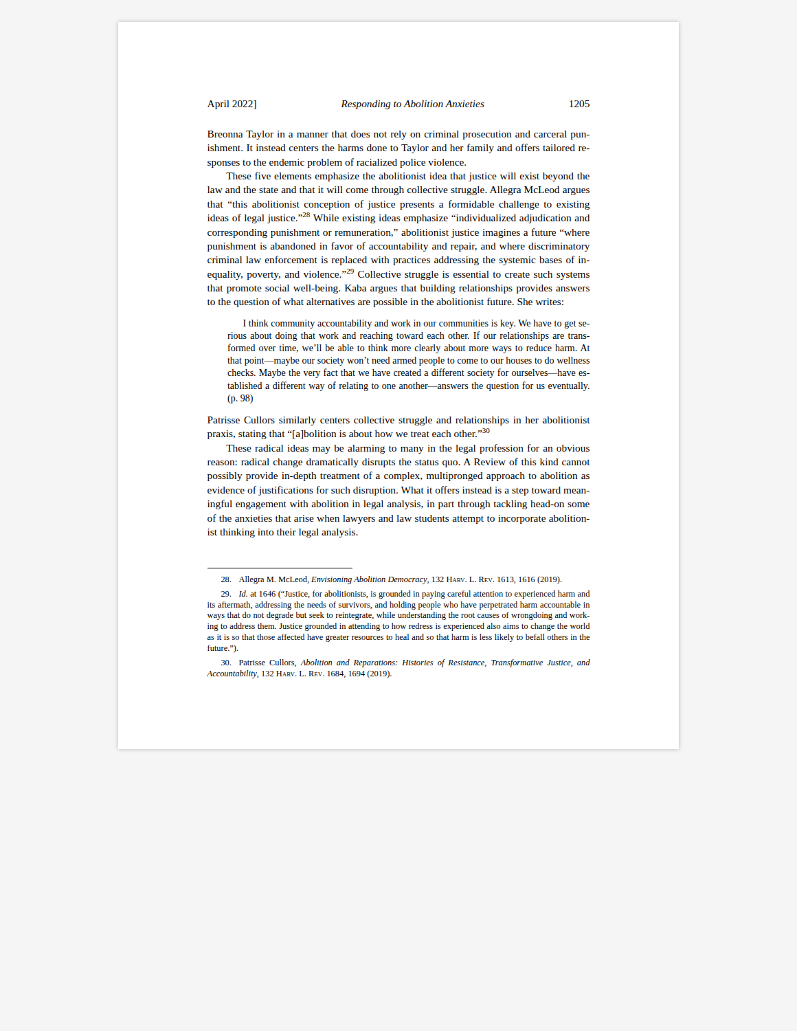April 2022] Responding to Abolition Anxieties 1205
Breonna Taylor in a manner that does not rely on criminal prosecution and carceral punishment. It instead centers the harms done to Taylor and her family and offers tailored responses to the endemic problem of racialized police violence.
These five elements emphasize the abolitionist idea that justice will exist beyond the law and the state and that it will come through collective struggle. Allegra McLeod argues that “this abolitionist conception of justice presents a formidable challenge to existing ideas of legal justice.”28 While existing ideas emphasize “individualized adjudication and corresponding punishment or remuneration,” abolitionist justice imagines a future “where punishment is abandoned in favor of accountability and repair, and where discriminatory criminal law enforcement is replaced with practices addressing the systemic bases of inequality, poverty, and violence.”29 Collective struggle is essential to create such systems that promote social well-being. Kaba argues that building relationships provides answers to the question of what alternatives are possible in the abolitionist future. She writes:
I think community accountability and work in our communities is key. We have to get serious about doing that work and reaching toward each other. If our relationships are transformed over time, we’ll be able to think more clearly about more ways to reduce harm. At that point—maybe our society won’t need armed people to come to our houses to do wellness checks. Maybe the very fact that we have created a different society for ourselves—have established a different way of relating to one another—answers the question for us eventually. (p. 98)
Patrisse Cullors similarly centers collective struggle and relationships in her abolitionist praxis, stating that “[a]bolition is about how we treat each other.”30
These radical ideas may be alarming to many in the legal profession for an obvious reason: radical change dramatically disrupts the status quo. A Review of this kind cannot possibly provide in-depth treatment of a complex, multipronged approach to abolition as evidence of justifications for such disruption. What it offers instead is a step toward meaningful engagement with abolition in legal analysis, in part through tackling head-on some of the anxieties that arise when lawyers and law students attempt to incorporate abolitionist thinking into their legal analysis.
28. Allegra M. McLeod, Envisioning Abolition Democracy, 132 Harv. L. Rev. 1613, 1616 (2019).
29. Id. at 1646 (“Justice, for abolitionists, is grounded in paying careful attention to experienced harm and its aftermath, addressing the needs of survivors, and holding people who have perpetrated harm accountable in ways that do not degrade but seek to reintegrate, while understanding the root causes of wrongdoing and working to address them. Justice grounded in attending to how redress is experienced also aims to change the world as it is so that those affected have greater resources to heal and so that harm is less likely to befall others in the future.”).
30. Patrisse Cullors, Abolition and Reparations: Histories of Resistance, Transformative Justice, and Accountability, 132 Harv. L. Rev. 1684, 1694 (2019).